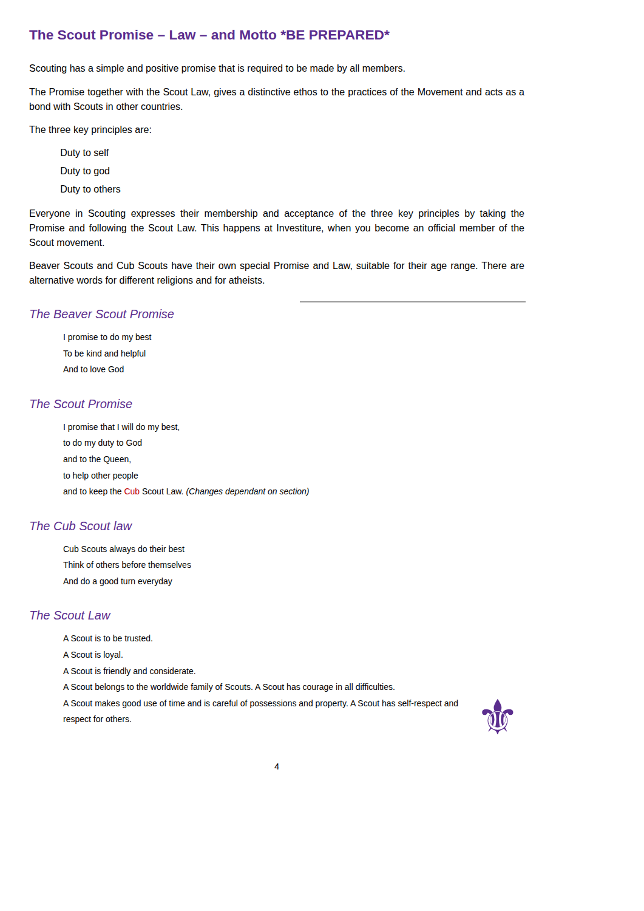The Scout Promise – Law – and Motto *BE PREPARED*
Scouting has a simple and positive promise that is required to be made by all members.
The Promise together with the Scout Law, gives a distinctive ethos to the practices of the Movement and acts as a bond with Scouts in other countries.
The three key principles are:
Duty to self
Duty to god
Duty to others
Everyone in Scouting expresses their membership and acceptance of the three key principles by taking the Promise and following the Scout Law. This happens at Investiture, when you become an official member of the Scout movement.
Beaver Scouts and Cub Scouts have their own special Promise and Law, suitable for their age range. There are alternative words for different religions and for atheists.
The Beaver Scout Promise
I promise to do my best
To be kind and helpful
And to love God
The Scout Promise
I promise that I will do my best,
to do my duty to God
and to the Queen,
to help other people
and to keep the Cub Scout Law. (Changes dependant on section)
The Cub Scout law
Cub Scouts always do their best
Think of others before themselves
And do a good turn everyday
The Scout Law
A Scout is to be trusted.
A Scout is loyal.
A Scout is friendly and considerate.
A Scout belongs to the worldwide family of Scouts. A Scout has courage in all difficulties.
A Scout makes good use of time and is careful of possessions and property. A Scout has self-respect and
respect for others.
⚜
4